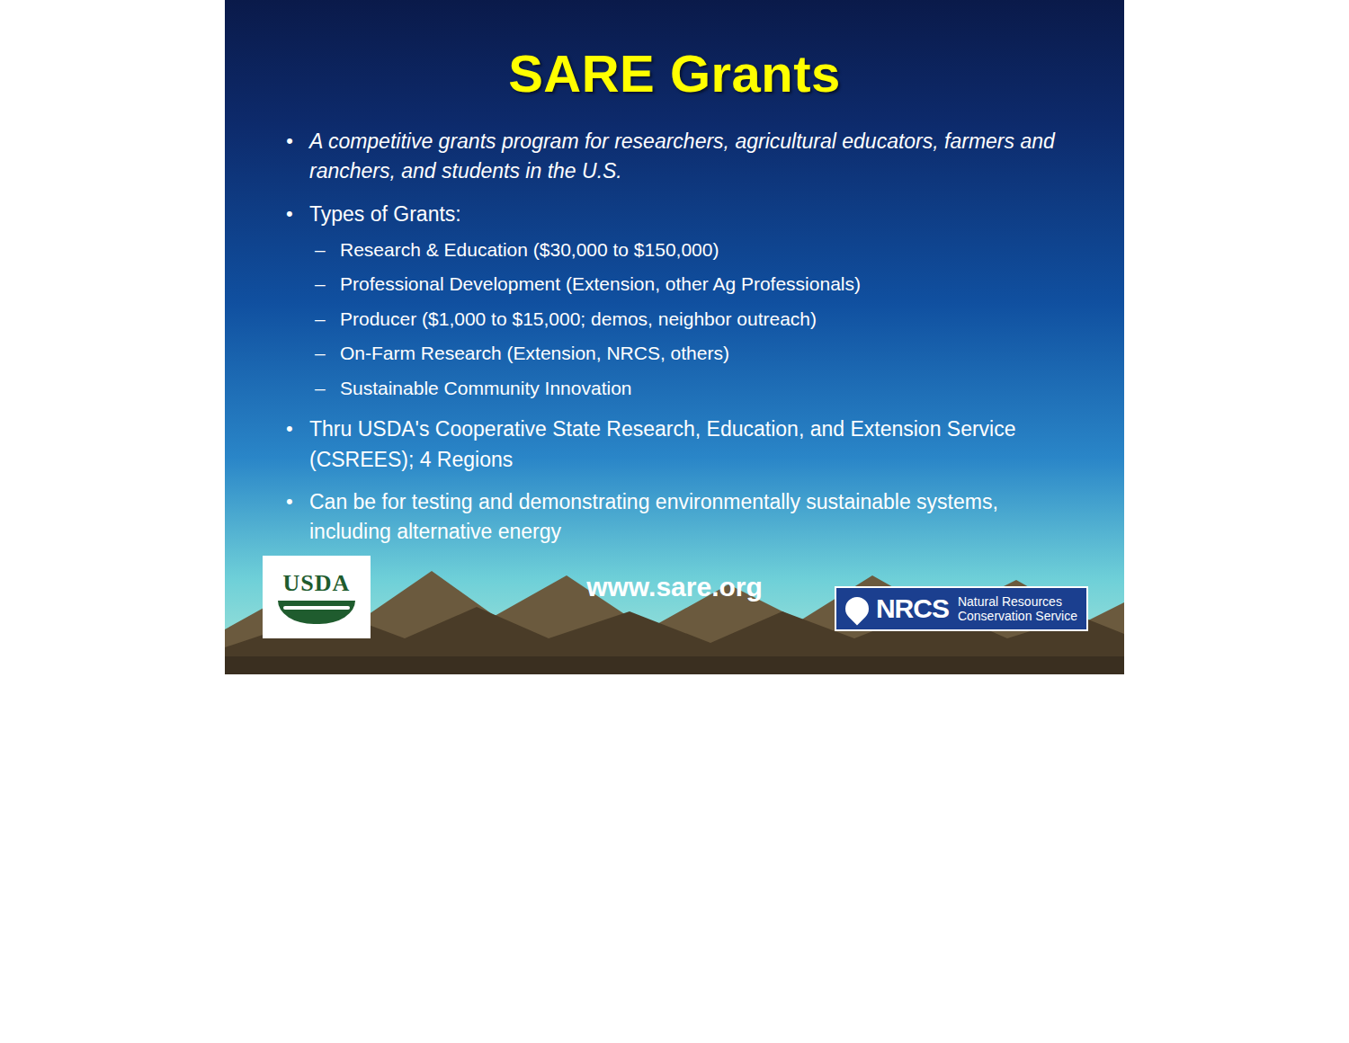SARE Grants
A competitive grants program for researchers, agricultural educators, farmers and ranchers, and students in the U.S.
Types of Grants:
Research & Education ($30,000 to $150,000)
Professional Development (Extension, other Ag Professionals)
Producer ($1,000 to $15,000; demos, neighbor outreach)
On-Farm Research (Extension, NRCS, others)
Sustainable Community Innovation
Thru USDA's Cooperative State Research, Education, and Extension Service (CSREES); 4 Regions
Can be for testing and demonstrating environmentally sustainable systems, including alternative energy
www.sare.org
USDA
NRCS
Natural Resources
Conservation Service